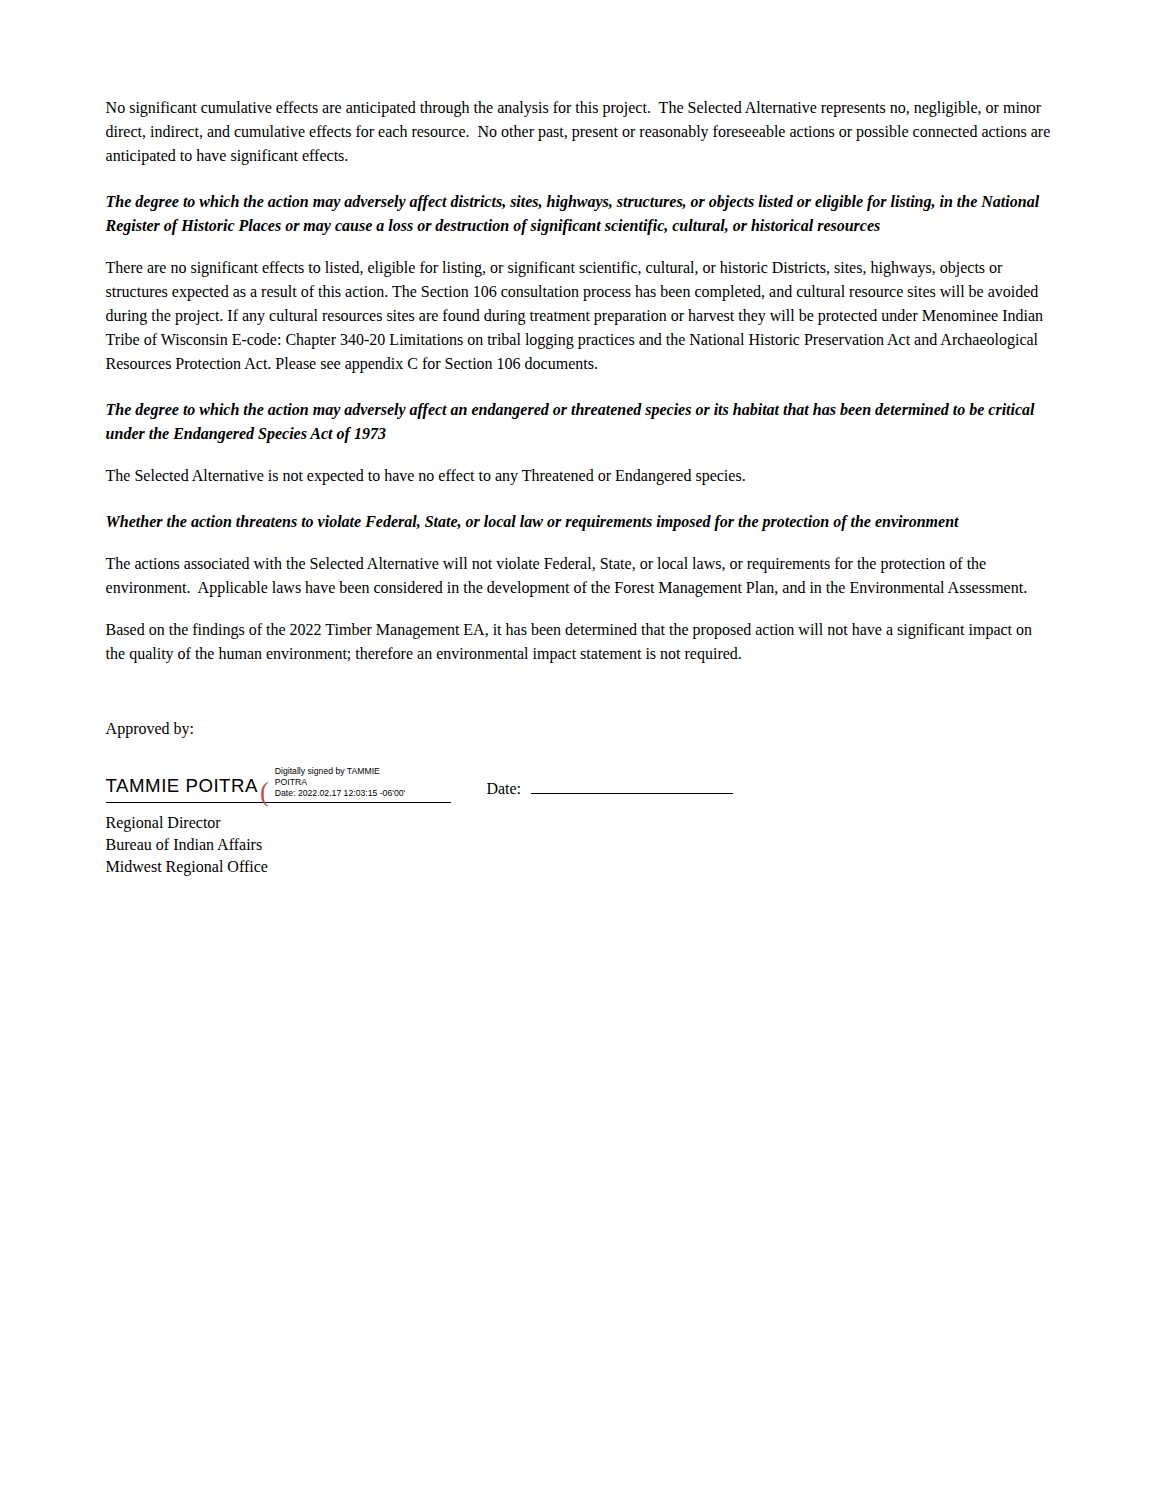No significant cumulative effects are anticipated through the analysis for this project. The Selected Alternative represents no, negligible, or minor direct, indirect, and cumulative effects for each resource. No other past, present or reasonably foreseeable actions or possible connected actions are anticipated to have significant effects.
The degree to which the action may adversely affect districts, sites, highways, structures, or objects listed or eligible for listing, in the National Register of Historic Places or may cause a loss or destruction of significant scientific, cultural, or historical resources
There are no significant effects to listed, eligible for listing, or significant scientific, cultural, or historic Districts, sites, highways, objects or structures expected as a result of this action. The Section 106 consultation process has been completed, and cultural resource sites will be avoided during the project. If any cultural resources sites are found during treatment preparation or harvest they will be protected under Menominee Indian Tribe of Wisconsin E-code: Chapter 340-20 Limitations on tribal logging practices and the National Historic Preservation Act and Archaeological Resources Protection Act. Please see appendix C for Section 106 documents.
The degree to which the action may adversely affect an endangered or threatened species or its habitat that has been determined to be critical under the Endangered Species Act of 1973
The Selected Alternative is not expected to have no effect to any Threatened or Endangered species.
Whether the action threatens to violate Federal, State, or local law or requirements imposed for the protection of the environment
The actions associated with the Selected Alternative will not violate Federal, State, or local laws, or requirements for the protection of the environment. Applicable laws have been considered in the development of the Forest Management Plan, and in the Environmental Assessment.
Based on the findings of the 2022 Timber Management EA, it has been determined that the proposed action will not have a significant impact on the quality of the human environment; therefore an environmental impact statement is not required.
Approved by:
TAMMIE POITRA(Digitally signed by TAMMIE
POITRA
Date: 2022.02.17 12:03:15 -06'00'
Date:
Regional Director
Bureau of Indian Affairs
Midwest Regional Office